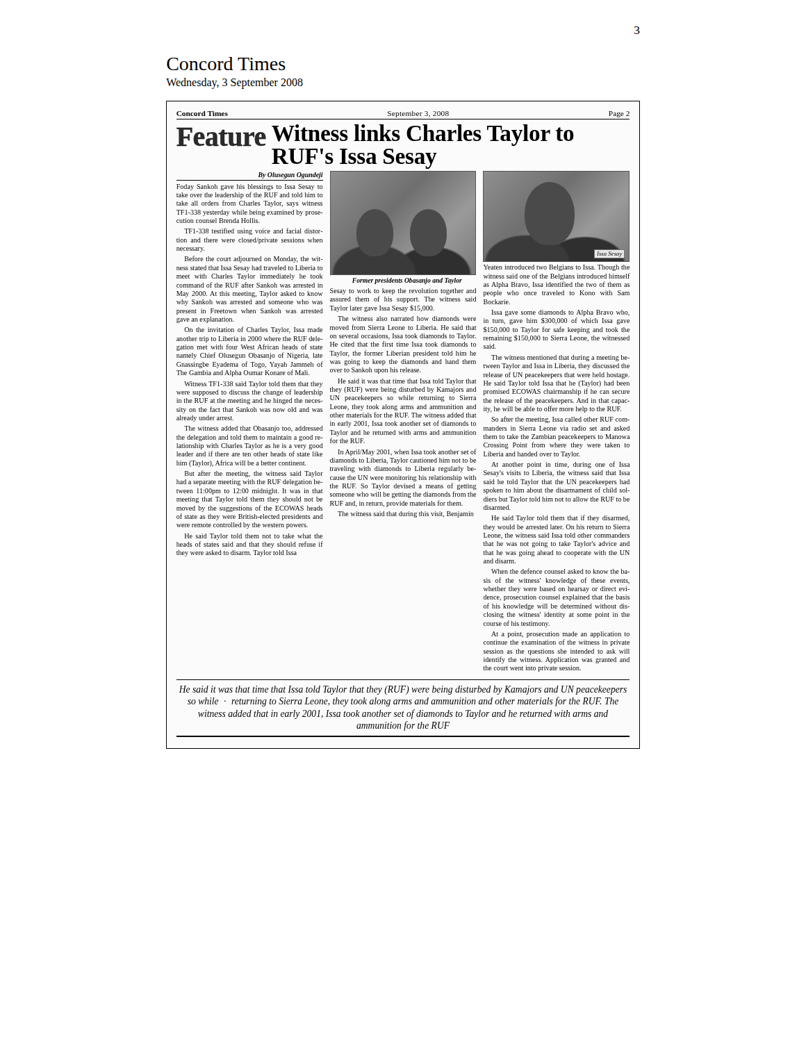3
Concord Times
Wednesday, 3 September 2008
Concord Times September 3, 2008 Page 2
Feature
Witness links Charles Taylor to RUF's Issa Sesay
By Olusegun Ogundeji
Foday Sankoh gave his blessings to Issa Sesay to take over the leadership of the RUF and told him to take all orders from Charles Taylor, says witness TF1-338 yesterday while being examined by prosecution counsel Brenda Hollis.
TF1-338 testified using voice and facial distortion and there were closed/private sessions when necessary.
Before the court adjourned on Monday, the witness stated that Issa Sesay had traveled to Liberia to meet with Charles Taylor immediately he took command of the RUF after Sankoh was arrested in May 2000. At this meeting, Taylor asked to know why Sankoh was arrested and someone who was present in Freetown when Sankoh was arrested gave an explanation.
On the invitation of Charles Taylor, Issa made another trip to Liberia in 2000 where the RUF delegation met with four West African heads of state namely Chief Olusegun Obasanjo of Nigeria, late Gnassingbe Eyadema of Togo, Yayah Jammeh of The Gambia and Alpha Oumar Konare of Mali.
Witness TF1-338 said Taylor told them that they were supposed to discuss the change of leadership in the RUF at the meeting and he hinged the necessity on the fact that Sankoh was now old and was already under arrest.
The witness added that Obasanjo too, addressed the delegation and told them to maintain a good relationship with Charles Taylor as he is a very good leader and if there are ten other heads of state like him (Taylor), Africa will be a better continent.
But after the meeting, the witness said Taylor had a separate meeting with the RUF delegation between 11:00pm to 12:00 midnight. It was in that meeting that Taylor told them they should not be moved by the suggestions of the ECOWAS heads of state as they were British-elected presidents and were remote controlled by the western powers.
He said Taylor told them not to take what the heads of states said and that they should refuse if they were asked to disarm. Taylor told Issa
Former presidents Obasanjo and Taylor
Sesay to work to keep the revolution together and assured them of his support. The witness said Taylor later gave Issa Sesay $15,000.
The witness also narrated how diamonds were moved from Sierra Leone to Liberia. He said that on several occasions, Issa took diamonds to Taylor. He cited that the first time Issa took diamonds to Taylor, the former Liberian president told him he was going to keep the diamonds and hand them over to Sankoh upon his release.
He said it was that time that Issa told Taylor that they (RUF) were being disturbed by Kamajors and UN peacekeepers so while returning to Sierra Leone, they took along arms and ammunition and other materials for the RUF. The witness added that in early 2001, Issa took another set of diamonds to Taylor and he returned with arms and ammunition for the RUF.
In April/May 2001, when Issa took another set of diamonds to Liberia, Taylor cautioned him not to be traveling with diamonds to Liberia regularly because the UN were monitoring his relationship with the RUF. So Taylor devised a means of getting someone who will be getting the diamonds from the RUF and, in return, provide materials for them.
The witness said that during this visit, Benjamin
Issa Sesay
Yeaten introduced two Belgians to Issa. Though the witness said one of the Belgians introduced himself as Alpha Bravo, Issa identified the two of them as people who once traveled to Kono with Sam Bockarie.
Issa gave some diamonds to Alpha Bravo who, in turn, gave him $300,000 of which Issa gave $150,000 to Taylor for safe keeping and took the remaining $150,000 to Sierra Leone, the witnessed said.
The witness mentioned that during a meeting between Taylor and Issa in Liberia, they discussed the release of UN peacekeepers that were held hostage. He said Taylor told Issa that he (Taylor) had been promised ECOWAS chairmanship if he can secure the release of the peacekeepers. And in that capacity, he will be able to offer more help to the RUF.
So after the meeting, Issa called other RUF commanders in Sierra Leone via radio set and asked them to take the Zambian peacekeepers to Manowa Crossing Point from where they were taken to Liberia and handed over to Taylor.
At another point in time, during one of Issa Sesay's visits to Liberia, the witness said that Issa said he told Taylor that the UN peacekeepers had spoken to him about the disarmament of child soldiers but Taylor told him not to allow the RUF to be disarmed.
He said Taylor told them that if they disarmed, they would be arrested later. On his return to Sierra Leone, the witness said Issa told other commanders that he was not going to take Taylor's advice and that he was going ahead to cooperate with the UN and disarm.
When the defence counsel asked to know the basis of the witness' knowledge of these events, whether they were based on hearsay or direct evidence, prosecution counsel explained that the basis of his knowledge will be determined without disclosing the witness' identity at some point in the course of his testimony.
At a point, prosecution made an application to continue the examination of the witness in private session as the questions she intended to ask will identify the witness. Application was granted and the court went into private session.
He said it was that time that Issa told Taylor that they (RUF) were being disturbed by Kamajors and UN peacekeepers so while · returning to Sierra Leone, they took along arms and ammunition and other materials for the RUF. The witness added that in early 2001, Issa took another set of diamonds to Taylor and he returned with arms and ammunition for the RUF